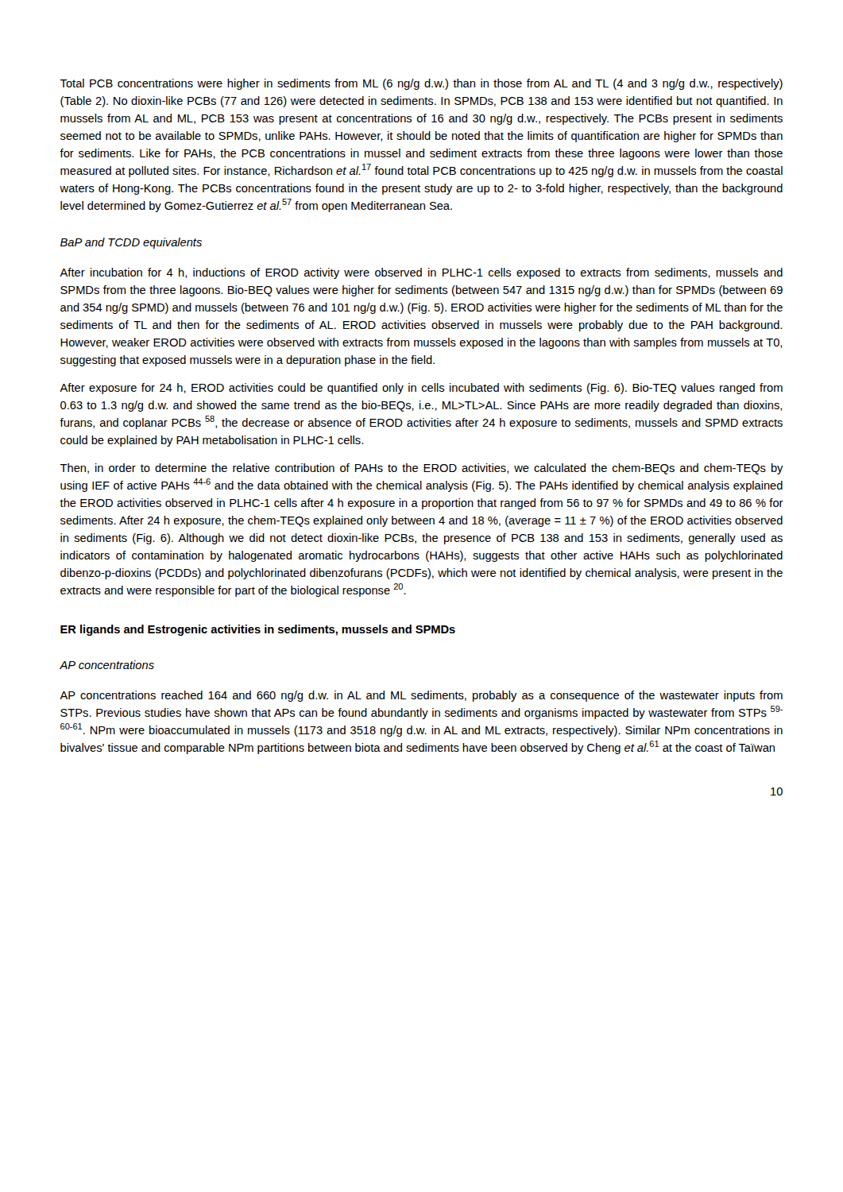Total PCB concentrations were higher in sediments from ML (6 ng/g d.w.) than in those from AL and TL (4 and 3 ng/g d.w., respectively) (Table 2). No dioxin-like PCBs (77 and 126) were detected in sediments. In SPMDs, PCB 138 and 153 were identified but not quantified. In mussels from AL and ML, PCB 153 was present at concentrations of 16 and 30 ng/g d.w., respectively. The PCBs present in sediments seemed not to be available to SPMDs, unlike PAHs. However, it should be noted that the limits of quantification are higher for SPMDs than for sediments. Like for PAHs, the PCB concentrations in mussel and sediment extracts from these three lagoons were lower than those measured at polluted sites. For instance, Richardson et al.17 found total PCB concentrations up to 425 ng/g d.w. in mussels from the coastal waters of Hong-Kong. The PCBs concentrations found in the present study are up to 2- to 3-fold higher, respectively, than the background level determined by Gomez-Gutierrez et al.57 from open Mediterranean Sea.
BaP and TCDD equivalents
After incubation for 4 h, inductions of EROD activity were observed in PLHC-1 cells exposed to extracts from sediments, mussels and SPMDs from the three lagoons. Bio-BEQ values were higher for sediments (between 547 and 1315 ng/g d.w.) than for SPMDs (between 69 and 354 ng/g SPMD) and mussels (between 76 and 101 ng/g d.w.) (Fig. 5). EROD activities were higher for the sediments of ML than for the sediments of TL and then for the sediments of AL. EROD activities observed in mussels were probably due to the PAH background. However, weaker EROD activities were observed with extracts from mussels exposed in the lagoons than with samples from mussels at T0, suggesting that exposed mussels were in a depuration phase in the field.
After exposure for 24 h, EROD activities could be quantified only in cells incubated with sediments (Fig. 6). Bio-TEQ values ranged from 0.63 to 1.3 ng/g d.w. and showed the same trend as the bio-BEQs, i.e., ML>TL>AL. Since PAHs are more readily degraded than dioxins, furans, and coplanar PCBs 58, the decrease or absence of EROD activities after 24 h exposure to sediments, mussels and SPMD extracts could be explained by PAH metabolisation in PLHC-1 cells.
Then, in order to determine the relative contribution of PAHs to the EROD activities, we calculated the chem-BEQs and chem-TEQs by using IEF of active PAHs 44-6 and the data obtained with the chemical analysis (Fig. 5). The PAHs identified by chemical analysis explained the EROD activities observed in PLHC-1 cells after 4 h exposure in a proportion that ranged from 56 to 97 % for SPMDs and 49 to 86 % for sediments. After 24 h exposure, the chem-TEQs explained only between 4 and 18 %, (average = 11 ± 7 %) of the EROD activities observed in sediments (Fig. 6). Although we did not detect dioxin-like PCBs, the presence of PCB 138 and 153 in sediments, generally used as indicators of contamination by halogenated aromatic hydrocarbons (HAHs), suggests that other active HAHs such as polychlorinated dibenzo-p-dioxins (PCDDs) and polychlorinated dibenzofurans (PCDFs), which were not identified by chemical analysis, were present in the extracts and were responsible for part of the biological response 20.
ER ligands and Estrogenic activities in sediments, mussels and SPMDs
AP concentrations
AP concentrations reached 164 and 660 ng/g d.w. in AL and ML sediments, probably as a consequence of the wastewater inputs from STPs. Previous studies have shown that APs can be found abundantly in sediments and organisms impacted by wastewater from STPs 59-60-61. NPm were bioaccumulated in mussels (1173 and 3518 ng/g d.w. in AL and ML extracts, respectively). Similar NPm concentrations in bivalves' tissue and comparable NPm partitions between biota and sediments have been observed by Cheng et al.61 at the coast of Taïwan
10